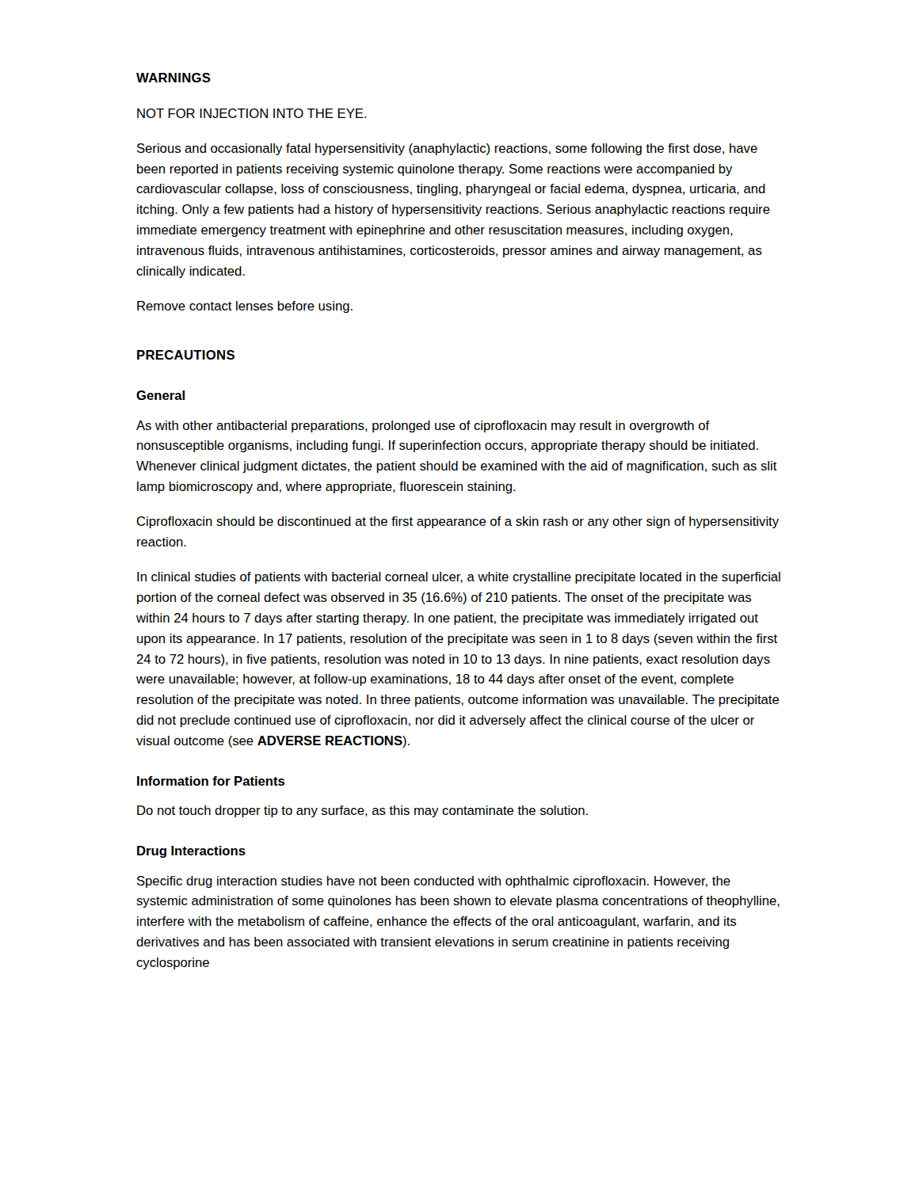WARNINGS
NOT FOR INJECTION INTO THE EYE.
Serious and occasionally fatal hypersensitivity (anaphylactic) reactions, some following the first dose, have been reported in patients receiving systemic quinolone therapy. Some reactions were accompanied by cardiovascular collapse, loss of consciousness, tingling, pharyngeal or facial edema, dyspnea, urticaria, and itching. Only a few patients had a history of hypersensitivity reactions. Serious anaphylactic reactions require immediate emergency treatment with epinephrine and other resuscitation measures, including oxygen, intravenous fluids, intravenous antihistamines, corticosteroids, pressor amines and airway management, as clinically indicated.
Remove contact lenses before using.
PRECAUTIONS
General
As with other antibacterial preparations, prolonged use of ciprofloxacin may result in overgrowth of nonsusceptible organisms, including fungi. If superinfection occurs, appropriate therapy should be initiated. Whenever clinical judgment dictates, the patient should be examined with the aid of magnification, such as slit lamp biomicroscopy and, where appropriate, fluorescein staining.
Ciprofloxacin should be discontinued at the first appearance of a skin rash or any other sign of hypersensitivity reaction.
In clinical studies of patients with bacterial corneal ulcer, a white crystalline precipitate located in the superficial portion of the corneal defect was observed in 35 (16.6%) of 210 patients. The onset of the precipitate was within 24 hours to 7 days after starting therapy. In one patient, the precipitate was immediately irrigated out upon its appearance. In 17 patients, resolution of the precipitate was seen in 1 to 8 days (seven within the first 24 to 72 hours), in five patients, resolution was noted in 10 to 13 days. In nine patients, exact resolution days were unavailable; however, at follow-up examinations, 18 to 44 days after onset of the event, complete resolution of the precipitate was noted. In three patients, outcome information was unavailable. The precipitate did not preclude continued use of ciprofloxacin, nor did it adversely affect the clinical course of the ulcer or visual outcome (see ADVERSE REACTIONS).
Information for Patients
Do not touch dropper tip to any surface, as this may contaminate the solution.
Drug Interactions
Specific drug interaction studies have not been conducted with ophthalmic ciprofloxacin. However, the systemic administration of some quinolones has been shown to elevate plasma concentrations of theophylline, interfere with the metabolism of caffeine, enhance the effects of the oral anticoagulant, warfarin, and its derivatives and has been associated with transient elevations in serum creatinine in patients receiving cyclosporine